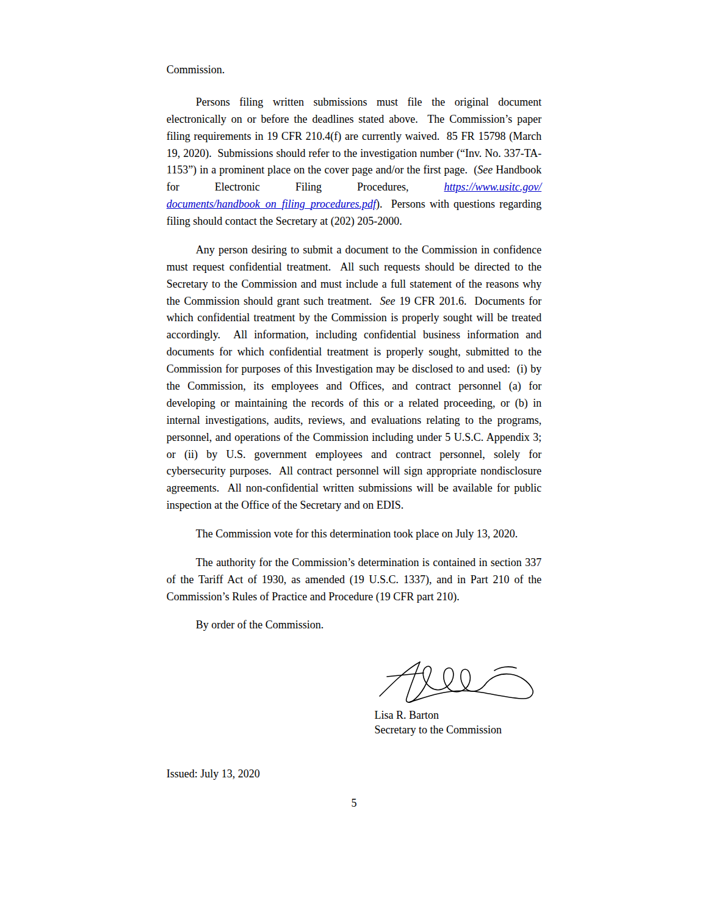Commission.
Persons filing written submissions must file the original document electronically on or before the deadlines stated above. The Commission’s paper filing requirements in 19 CFR 210.4(f) are currently waived. 85 FR 15798 (March 19, 2020). Submissions should refer to the investigation number (“Inv. No. 337-TA-1153”) in a prominent place on the cover page and/or the first page. (See Handbook for Electronic Filing Procedures, https://www.usitc.gov/ documents/handbook_on_filing_procedures.pdf). Persons with questions regarding filing should contact the Secretary at (202) 205-2000.
Any person desiring to submit a document to the Commission in confidence must request confidential treatment. All such requests should be directed to the Secretary to the Commission and must include a full statement of the reasons why the Commission should grant such treatment. See 19 CFR 201.6. Documents for which confidential treatment by the Commission is properly sought will be treated accordingly. All information, including confidential business information and documents for which confidential treatment is properly sought, submitted to the Commission for purposes of this Investigation may be disclosed to and used: (i) by the Commission, its employees and Offices, and contract personnel (a) for developing or maintaining the records of this or a related proceeding, or (b) in internal investigations, audits, reviews, and evaluations relating to the programs, personnel, and operations of the Commission including under 5 U.S.C. Appendix 3; or (ii) by U.S. government employees and contract personnel, solely for cybersecurity purposes. All contract personnel will sign appropriate nondisclosure agreements. All non-confidential written submissions will be available for public inspection at the Office of the Secretary and on EDIS.
The Commission vote for this determination took place on July 13, 2020.
The authority for the Commission’s determination is contained in section 337 of the Tariff Act of 1930, as amended (19 U.S.C. 1337), and in Part 210 of the Commission’s Rules of Practice and Procedure (19 CFR part 210).
By order of the Commission.
Signature
Lisa R. Barton
Secretary to the Commission
Issued: July 13, 2020
5